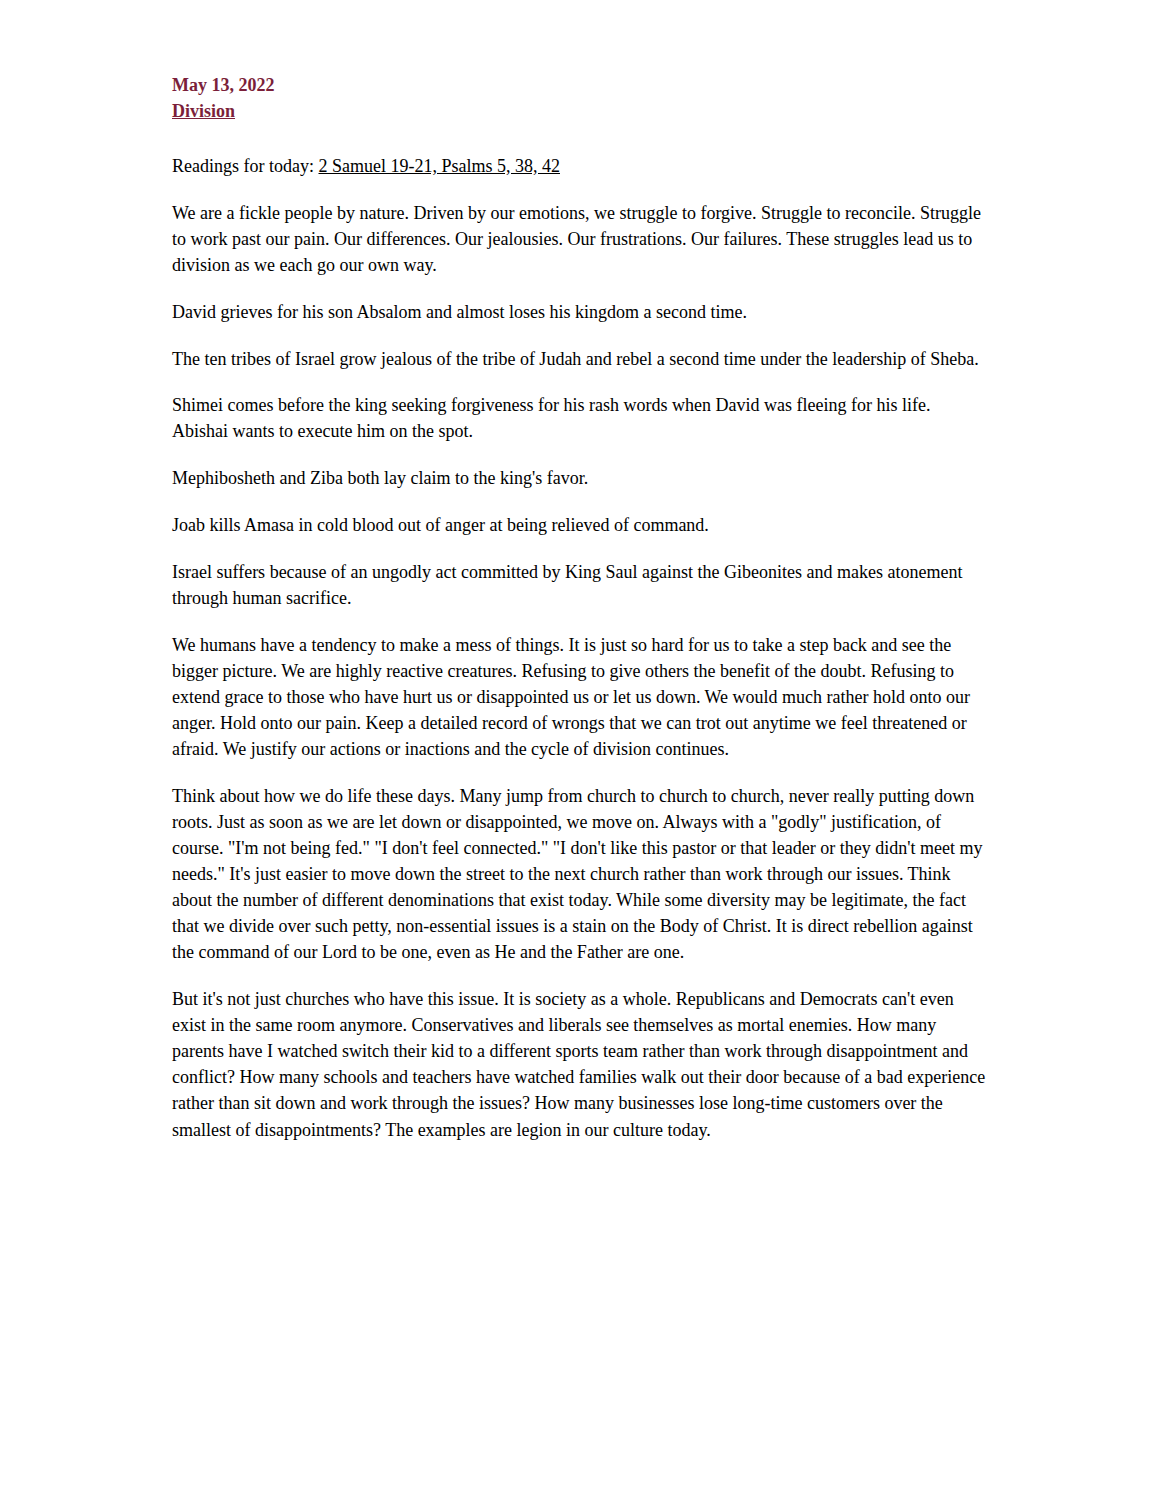May 13, 2022
Division
Readings for today: 2 Samuel 19-21, Psalms 5, 38, 42
We are a fickle people by nature. Driven by our emotions, we struggle to forgive. Struggle to reconcile. Struggle to work past our pain. Our differences. Our jealousies. Our frustrations. Our failures. These struggles lead us to division as we each go our own way.
David grieves for his son Absalom and almost loses his kingdom a second time.
The ten tribes of Israel grow jealous of the tribe of Judah and rebel a second time under the leadership of Sheba.
Shimei comes before the king seeking forgiveness for his rash words when David was fleeing for his life. Abishai wants to execute him on the spot.
Mephibosheth and Ziba both lay claim to the king's favor.
Joab kills Amasa in cold blood out of anger at being relieved of command.
Israel suffers because of an ungodly act committed by King Saul against the Gibeonites and makes atonement through human sacrifice.
We humans have a tendency to make a mess of things. It is just so hard for us to take a step back and see the bigger picture. We are highly reactive creatures. Refusing to give others the benefit of the doubt. Refusing to extend grace to those who have hurt us or disappointed us or let us down. We would much rather hold onto our anger. Hold onto our pain. Keep a detailed record of wrongs that we can trot out anytime we feel threatened or afraid. We justify our actions or inactions and the cycle of division continues.
Think about how we do life these days. Many jump from church to church to church, never really putting down roots. Just as soon as we are let down or disappointed, we move on. Always with a "godly" justification, of course. "I'm not being fed." "I don't feel connected." "I don't like this pastor or that leader or they didn't meet my needs." It's just easier to move down the street to the next church rather than work through our issues. Think about the number of different denominations that exist today. While some diversity may be legitimate, the fact that we divide over such petty, non-essential issues is a stain on the Body of Christ. It is direct rebellion against the command of our Lord to be one, even as He and the Father are one.
But it's not just churches who have this issue. It is society as a whole. Republicans and Democrats can't even exist in the same room anymore. Conservatives and liberals see themselves as mortal enemies. How many parents have I watched switch their kid to a different sports team rather than work through disappointment and conflict? How many schools and teachers have watched families walk out their door because of a bad experience rather than sit down and work through the issues? How many businesses lose long-time customers over the smallest of disappointments? The examples are legion in our culture today.